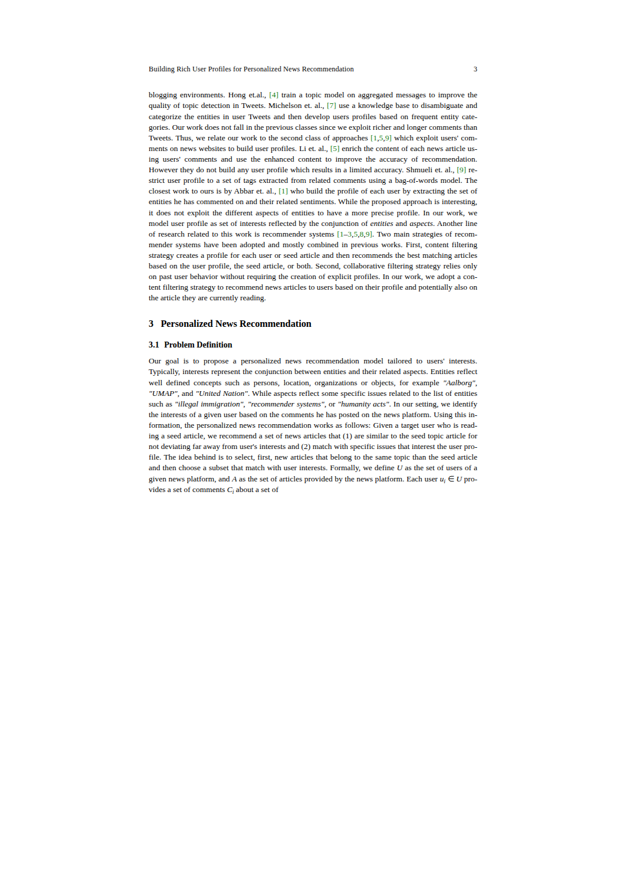Building Rich User Profiles for Personalized News Recommendation 3
blogging environments. Hong et.al., [4] train a topic model on aggregated messages to improve the quality of topic detection in Tweets. Michelson et. al., [7] use a knowledge base to disambiguate and categorize the entities in user Tweets and then develop users profiles based on frequent entity categories. Our work does not fall in the previous classes since we exploit richer and longer comments than Tweets. Thus, we relate our work to the second class of approaches [1,5,9] which exploit users' comments on news websites to build user profiles. Li et. al., [5] enrich the content of each news article using users' comments and use the enhanced content to improve the accuracy of recommendation. However they do not build any user profile which results in a limited accuracy. Shmueli et. al., [9] restrict user profile to a set of tags extracted from related comments using a bag-of-words model. The closest work to ours is by Abbar et. al., [1] who build the profile of each user by extracting the set of entities he has commented on and their related sentiments. While the proposed approach is interesting, it does not exploit the different aspects of entities to have a more precise profile. In our work, we model user profile as set of interests reflected by the conjunction of entities and aspects. Another line of research related to this work is recommender systems [1–3,5,8,9]. Two main strategies of recommender systems have been adopted and mostly combined in previous works. First, content filtering strategy creates a profile for each user or seed article and then recommends the best matching articles based on the user profile, the seed article, or both. Second, collaborative filtering strategy relies only on past user behavior without requiring the creation of explicit profiles. In our work, we adopt a content filtering strategy to recommend news articles to users based on their profile and potentially also on the article they are currently reading.
3 Personalized News Recommendation
3.1 Problem Definition
Our goal is to propose a personalized news recommendation model tailored to users' interests. Typically, interests represent the conjunction between entities and their related aspects. Entities reflect well defined concepts such as persons, location, organizations or objects, for example "Aalborg", "UMAP", and "United Nation". While aspects reflect some specific issues related to the list of entities such as "illegal immigration", "recommender systems", or "humanity acts". In our setting, we identify the interests of a given user based on the comments he has posted on the news platform. Using this information, the personalized news recommendation works as follows: Given a target user who is reading a seed article, we recommend a set of news articles that (1) are similar to the seed topic article for not deviating far away from user's interests and (2) match with specific issues that interest the user profile. The idea behind is to select, first, new articles that belong to the same topic than the seed article and then choose a subset that match with user interests. Formally, we define U as the set of users of a given news platform, and A as the set of articles provided by the news platform. Each user ui ∈ U provides a set of comments Ci about a set of